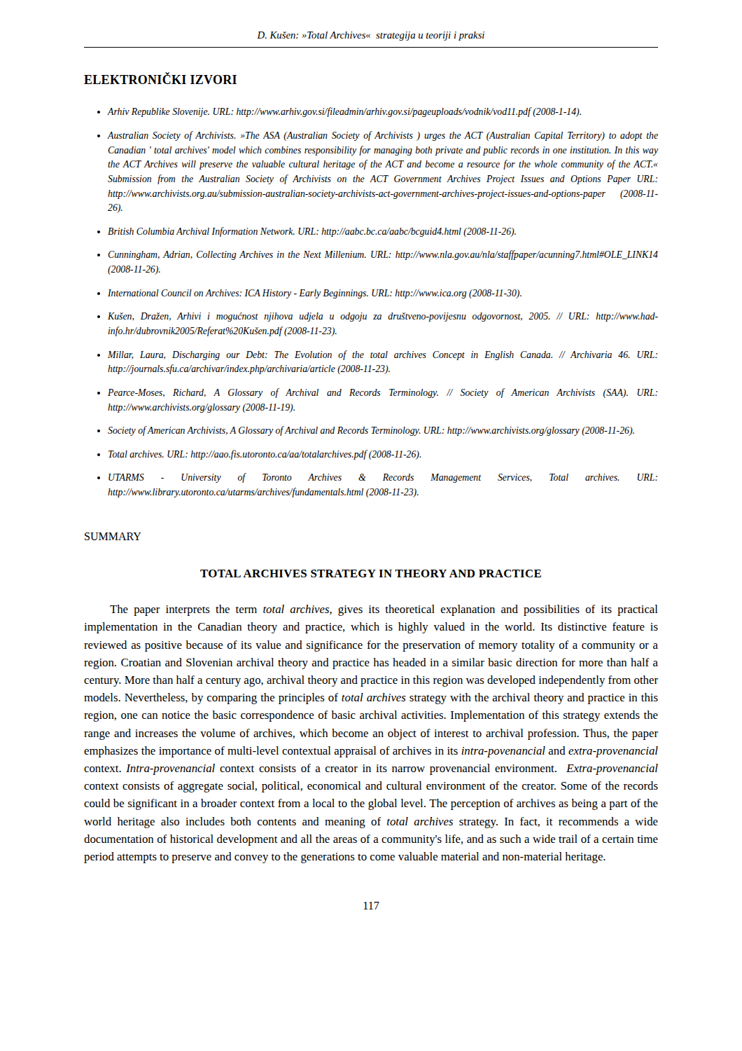D. Kušen: »Total Archives« strategija u teoriji i praksi
ELEKTRONIČKI IZVORI
Arhiv Republike Slovenije. URL: http://www.arhiv.gov.si/fileadmin/arhiv.gov.si/pageuploads/vodnik/vod11.pdf (2008-1-14).
Australian Society of Archivists. »The ASA (Australian Society of Archivists ) urges the ACT (Australian Capital Territory) to adopt the Canadian ' total archives' model which combines responsibility for managing both private and public records in one institution. In this way the ACT Archives will preserve the valuable cultural heritage of the ACT and become a resource for the whole community of the ACT.« Submission from the Australian Society of Archivists on the ACT Government Archives Project Issues and Options Paper URL: http://www.archivists.org.au/submission-australian-society-archivists-act-government-archives-project-issues-and-options-paper (2008-11-26).
British Columbia Archival Information Network. URL: http://aabc.bc.ca/aabc/bcguid4.html (2008-11-26).
Cunningham, Adrian, Collecting Archives in the Next Millenium. URL: http://www.nla.gov.au/nla/staffpaper/acunning7.html#OLE_LINK14 (2008-11-26).
International Council on Archives: ICA History - Early Beginnings. URL: http://www.ica.org (2008-11-30).
Kušen, Dražen, Arhivi i mogućnost njihova udjela u odgoju za društveno-povijesnu odgovornost, 2005. // URL: http://www.had-info.hr/dubrovnik2005/Referat%20Kušen.pdf (2008-11-23).
Millar, Laura, Discharging our Debt: The Evolution of the total archives Concept in English Canada. // Archivaria 46. URL: http://journals.sfu.ca/archivar/index.php/archivaria/article (2008-11-23).
Pearce-Moses, Richard, A Glossary of Archival and Records Terminology. // Society of American Archivists (SAA). URL: http://www.archivists.org/glossary (2008-11-19).
Society of American Archivists, A Glossary of Archival and Records Terminology. URL: http://www.archivists.org/glossary (2008-11-26).
Total archives. URL: http://aao.fis.utoronto.ca/aa/totalarchives.pdf (2008-11-26).
UTARMS - University of Toronto Archives & Records Management Services, Total archives. URL: http://www.library.utoronto.ca/utarms/archives/fundamentals.html (2008-11-23).
SUMMARY
TOTAL ARCHIVES STRATEGY IN THEORY AND PRACTICE
The paper interprets the term total archives, gives its theoretical explanation and possibilities of its practical implementation in the Canadian theory and practice, which is highly valued in the world. Its distinctive feature is reviewed as positive because of its value and significance for the preservation of memory totality of a community or a region. Croatian and Slovenian archival theory and practice has headed in a similar basic direction for more than half a century. More than half a century ago, archival theory and practice in this region was developed independently from other models. Nevertheless, by comparing the principles of total archives strategy with the archival theory and practice in this region, one can notice the basic correspondence of basic archival activities. Implementation of this strategy extends the range and increases the volume of archives, which become an object of interest to archival profession. Thus, the paper emphasizes the importance of multi-level contextual appraisal of archives in its intra-povenancial and extra-provenancial context. Intra-provenancial context consists of a creator in its narrow provenancial environment. Extra-provenancial context consists of aggregate social, political, economical and cultural environment of the creator. Some of the records could be significant in a broader context from a local to the global level. The perception of archives as being a part of the world heritage also includes both contents and meaning of total archives strategy. In fact, it recommends a wide documentation of historical development and all the areas of a community's life, and as such a wide trail of a certain time period attempts to preserve and convey to the generations to come valuable material and non-material heritage.
117